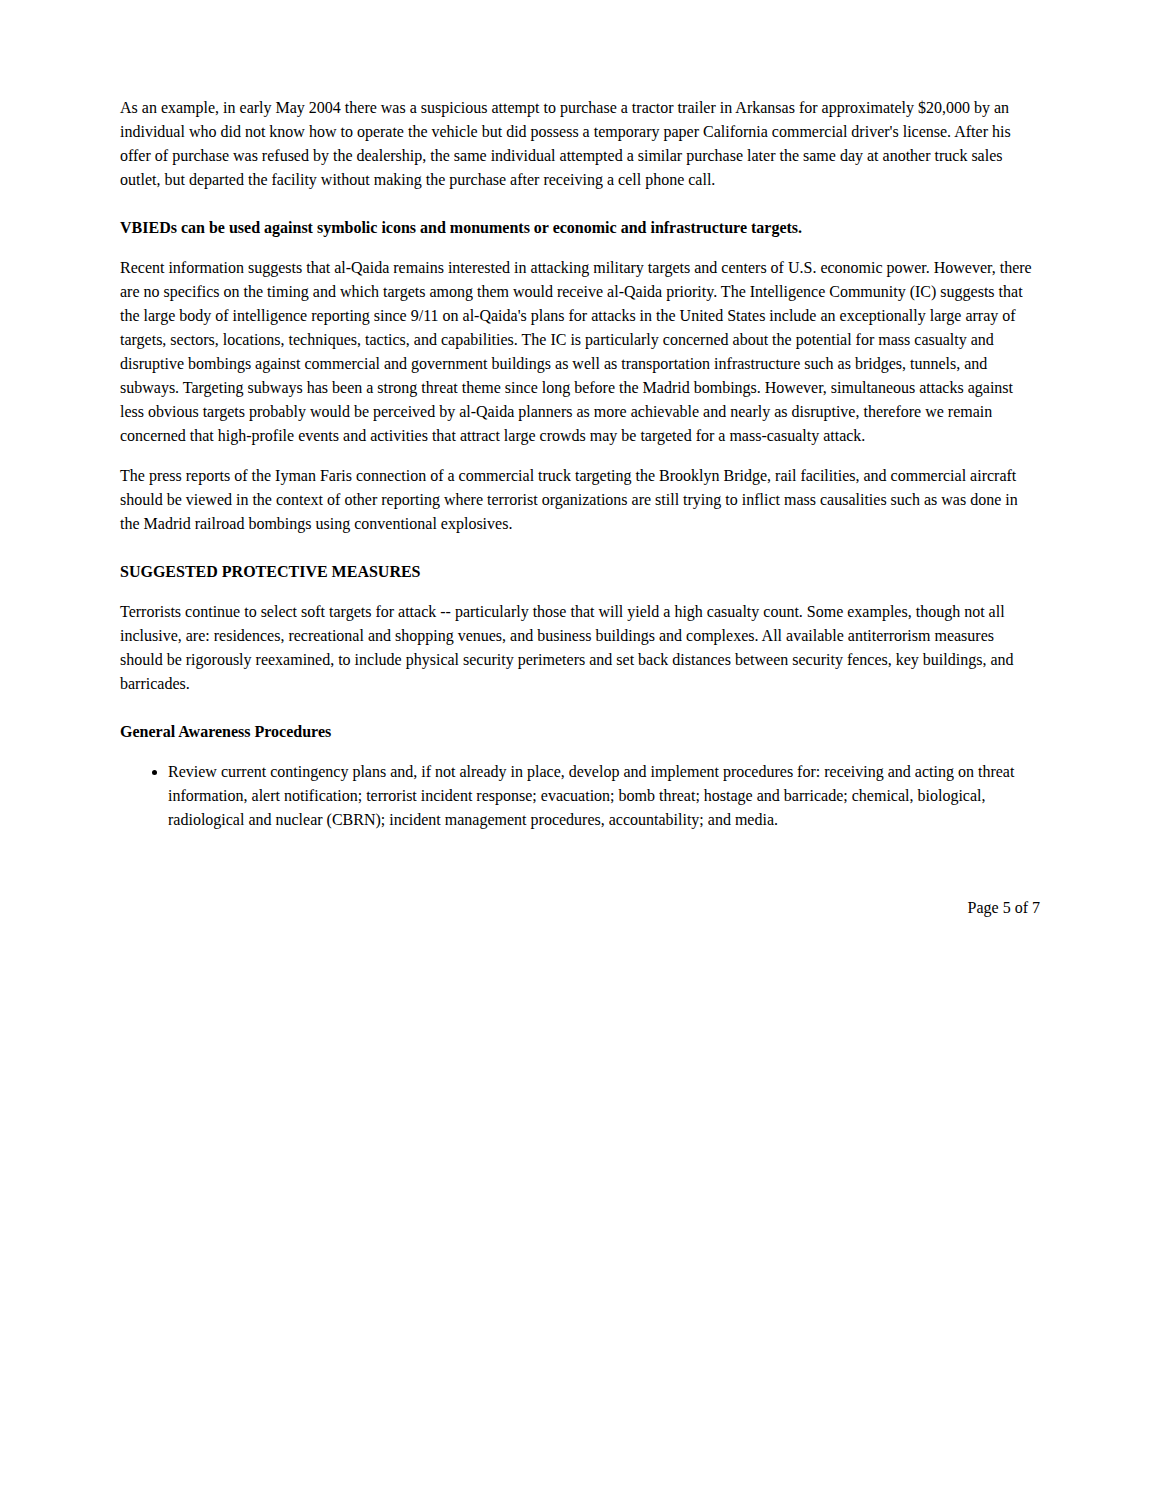As an example, in early May 2004 there was a suspicious attempt to purchase a tractor trailer in Arkansas for approximately $20,000 by an individual who did not know how to operate the vehicle but did possess a temporary paper California commercial driver's license. After his offer of purchase was refused by the dealership, the same individual attempted a similar purchase later the same day at another truck sales outlet, but departed the facility without making the purchase after receiving a cell phone call.
VBIEDs can be used against symbolic icons and monuments or economic and infrastructure targets.
Recent information suggests that al-Qaida remains interested in attacking military targets and centers of U.S. economic power. However, there are no specifics on the timing and which targets among them would receive al-Qaida priority. The Intelligence Community (IC) suggests that the large body of intelligence reporting since 9/11 on al-Qaida's plans for attacks in the United States include an exceptionally large array of targets, sectors, locations, techniques, tactics, and capabilities. The IC is particularly concerned about the potential for mass casualty and disruptive bombings against commercial and government buildings as well as transportation infrastructure such as bridges, tunnels, and subways. Targeting subways has been a strong threat theme since long before the Madrid bombings. However, simultaneous attacks against less obvious targets probably would be perceived by al-Qaida planners as more achievable and nearly as disruptive, therefore we remain concerned that high-profile events and activities that attract large crowds may be targeted for a mass-casualty attack.
The press reports of the Iyman Faris connection of a commercial truck targeting the Brooklyn Bridge, rail facilities, and commercial aircraft should be viewed in the context of other reporting where terrorist organizations are still trying to inflict mass causalities such as was done in the Madrid railroad bombings using conventional explosives.
SUGGESTED PROTECTIVE MEASURES
Terrorists continue to select soft targets for attack -- particularly those that will yield a high casualty count. Some examples, though not all inclusive, are: residences, recreational and shopping venues, and business buildings and complexes. All available antiterrorism measures should be rigorously reexamined, to include physical security perimeters and set back distances between security fences, key buildings, and barricades.
General Awareness Procedures
Review current contingency plans and, if not already in place, develop and implement procedures for: receiving and acting on threat information, alert notification; terrorist incident response; evacuation; bomb threat; hostage and barricade; chemical, biological, radiological and nuclear (CBRN); incident management procedures, accountability; and media.
Page 5 of 7